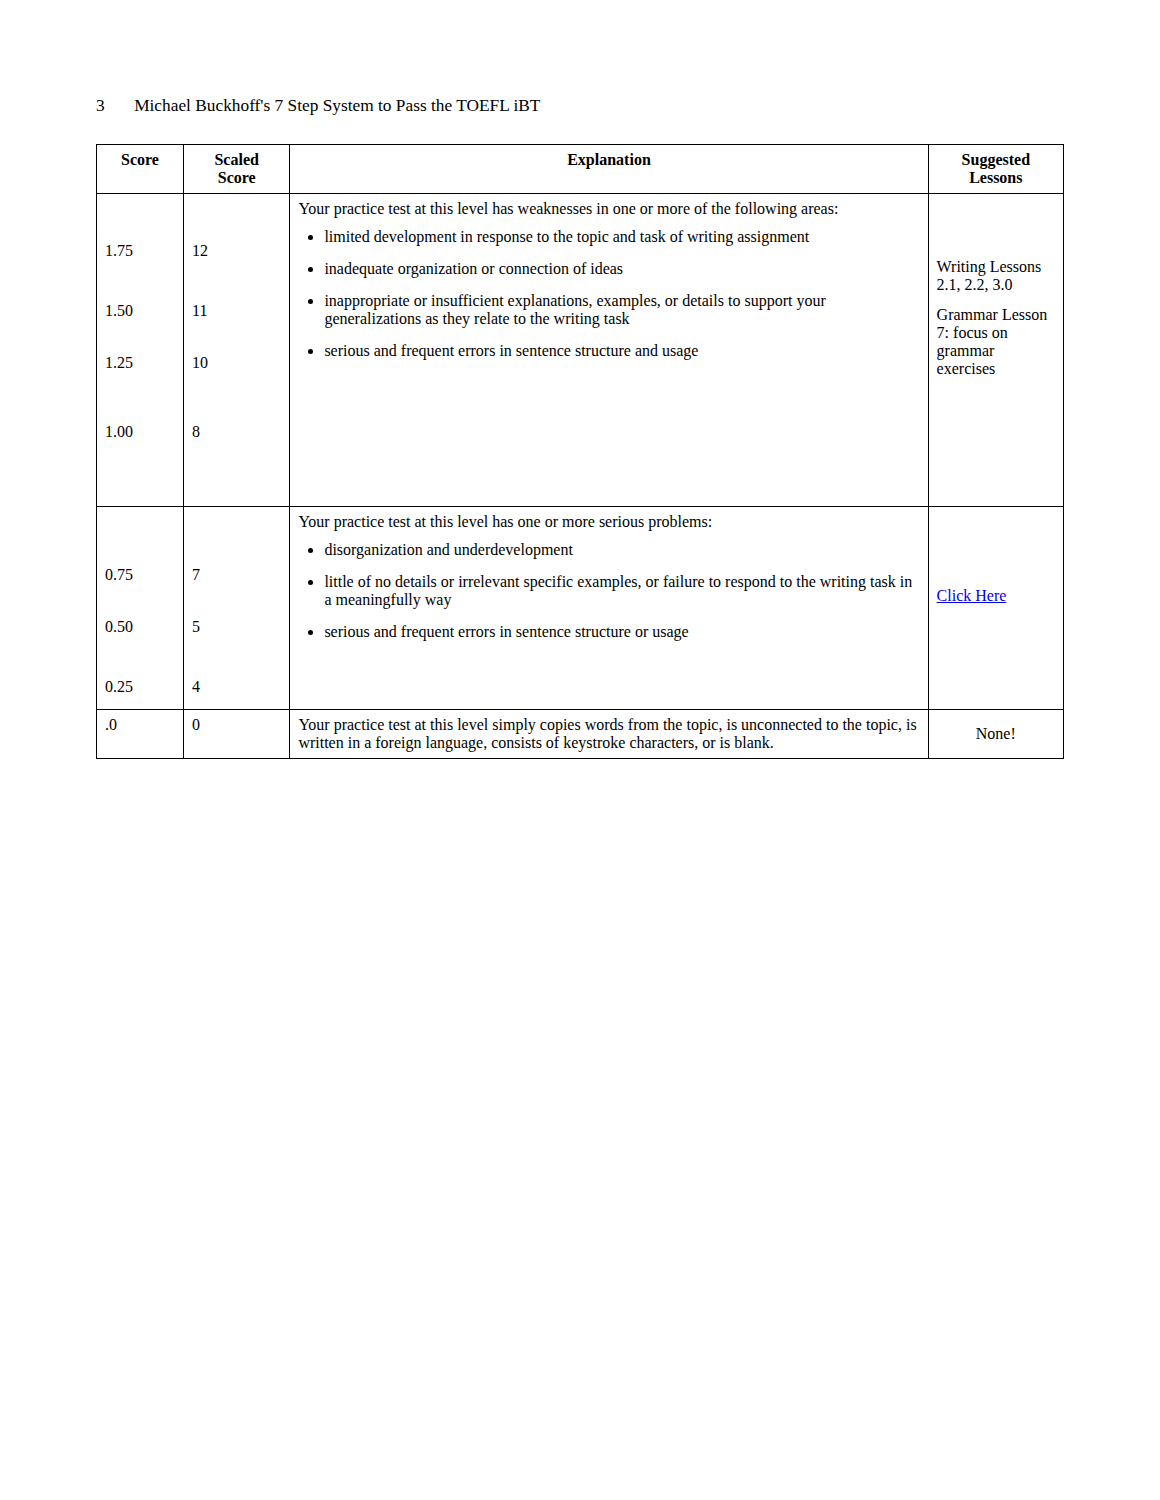3 Michael Buckhoff's 7 Step System to Pass the TOEFL iBT
| Score | Scaled Score | Explanation | Suggested Lessons |
| --- | --- | --- | --- |
| 1.75 1.50 1.25 1.00 | 12 11 10 8 | Your practice test at this level has weaknesses in one or more of the following areas: limited development in response to the topic and task of writing assignment inadequate organization or connection of ideas inappropriate or insufficient explanations, examples, or details to support your generalizations as they relate to the writing task serious and frequent errors in sentence structure and usage | Writing Lessons 2.1, 2.2, 3.0 Grammar Lesson 7: focus on grammar exercises |
| 0.75 0.50 0.25 | 7 5 4 | Your practice test at this level has one or more serious problems: disorganization and underdevelopment little of no details or irrelevant specific examples, or failure to respond to the writing task in a meaningfully way serious and frequent errors in sentence structure or usage | Click Here |
| .0 | 0 | Your practice test at this level simply copies words from the topic, is unconnected to the topic, is written in a foreign language, consists of keystroke characters, or is blank. | None! |